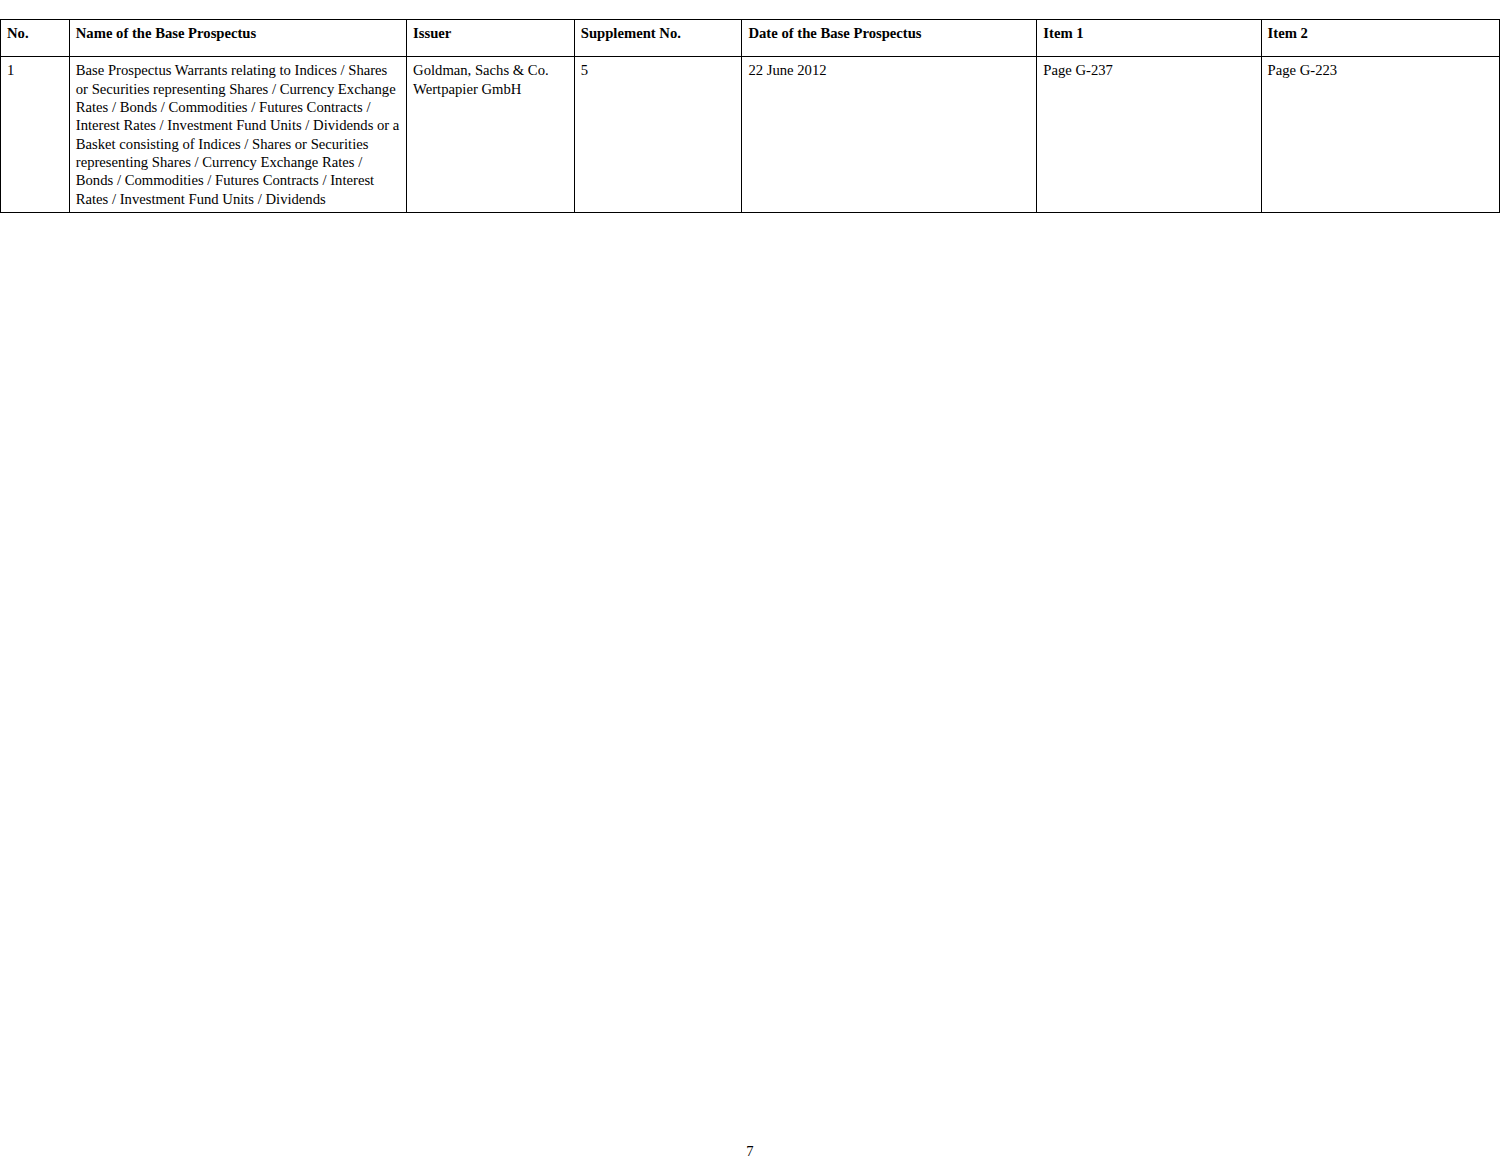| No. | Name of the Base Prospectus | Issuer | Supplement No. | Date of the Base Prospectus | Item 1 | Item 2 |
| --- | --- | --- | --- | --- | --- | --- |
| 1 | Base Prospectus Warrants relating to Indices / Shares or Securities representing Shares / Currency Exchange Rates / Bonds / Commodities / Futures Contracts / Interest Rates / Investment Fund Units / Dividends or a Basket consisting of Indices / Shares or Securities representing Shares / Currency Exchange Rates / Bonds / Commodities / Futures Contracts / Interest Rates / Investment Fund Units / Dividends | Goldman, Sachs & Co. Wertpapier GmbH | 5 | 22 June 2012 | Page G-237 | Page G-223 |
7